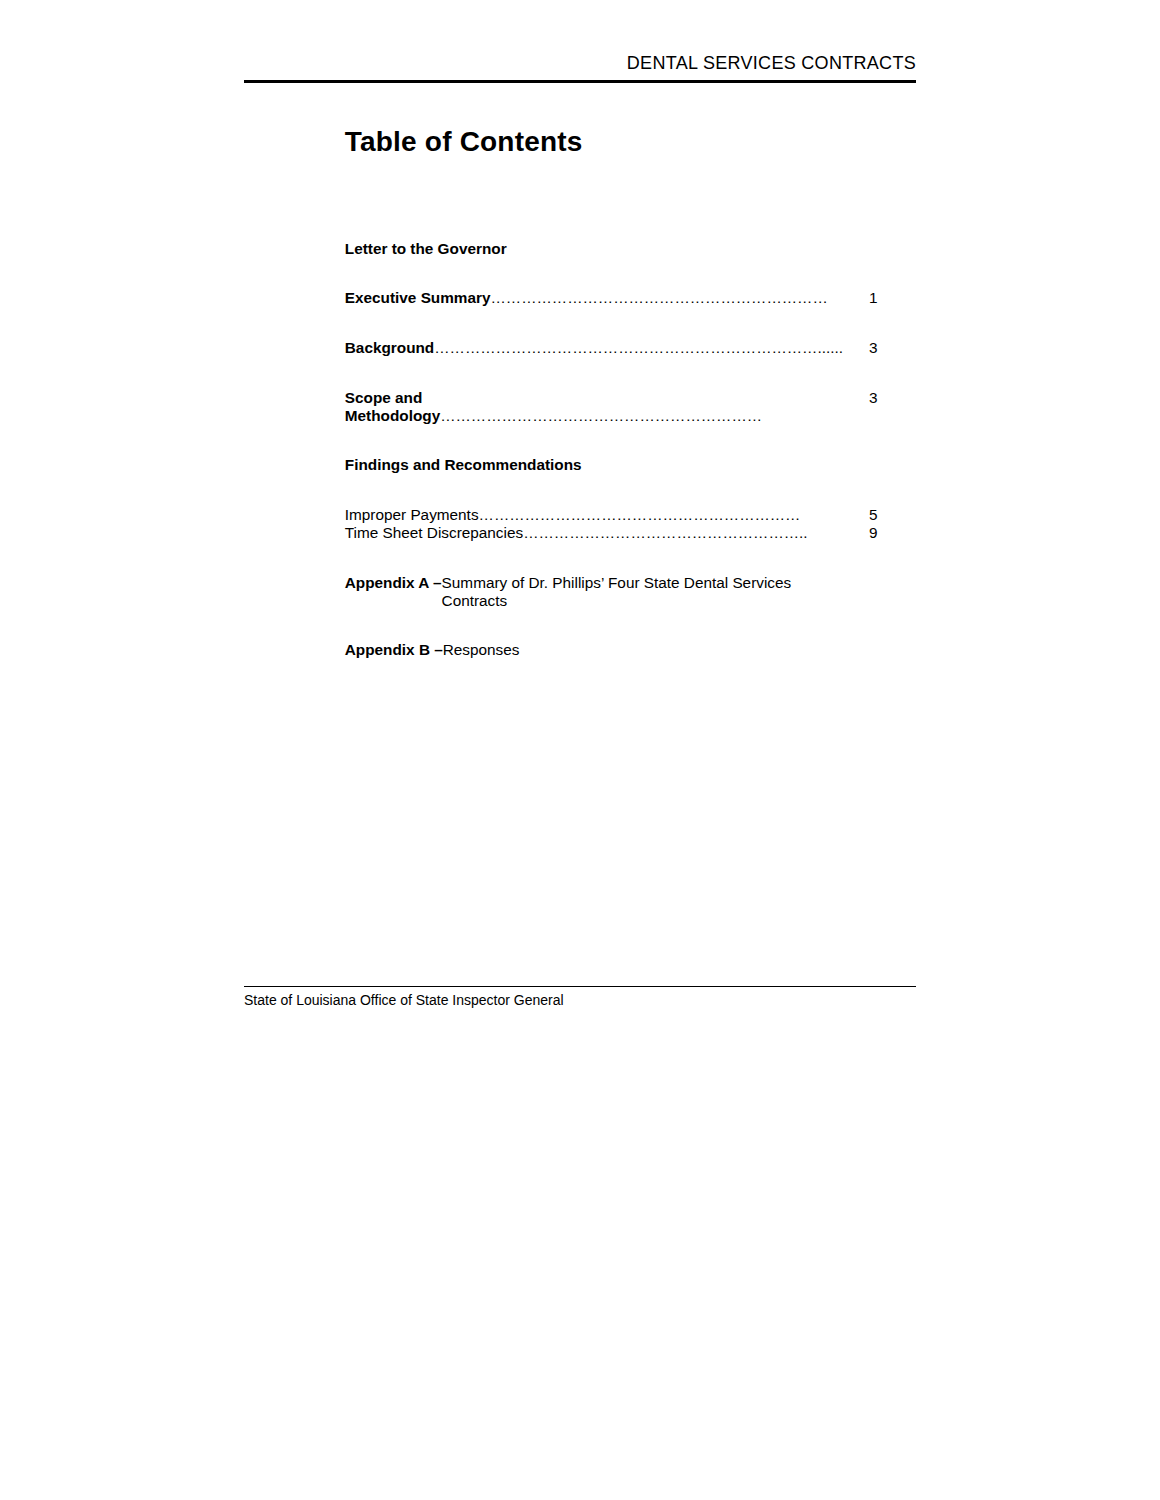DENTAL SERVICES CONTRACTS
Table of Contents
| Letter to the Governor | |
| Executive Summary ………………………………………………………… | 1 |
| Background …………………………………………………………………...... | 3 |
| Scope and Methodology ……………………………………………………… | 3 |
| Findings and Recommendations | |
| Improper Payments ……………………………………………………… | 5 |
| Time Sheet Discrepancies ……………………………………………….. | 9 |
| / Appendix A – / Summary of Dr. Phillips’ Four State Dental Services Contracts / | |
| / Appendix B – / Responses / | |
State of Louisiana Office of State Inspector General